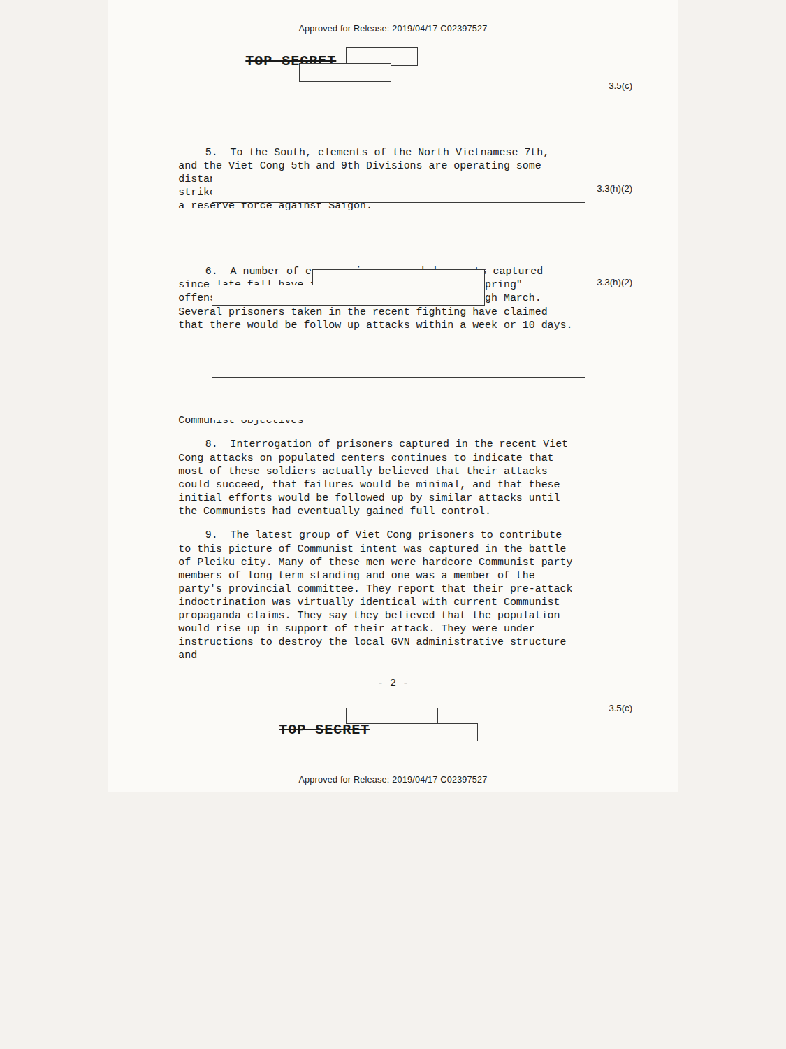Approved for Release: 2019/04/17 C02397527
TOP SECRET 3.5(c)
3.3(h)(2)
5. To the South, elements of the North Vietnamese 7th, and the Viet Cong 5th and 9th Divisions are operating some distances from their normal base areas and are in a position to strike key US installations in central III Corps or to serve as a reserve force against Saigon.
3.3(h)(2)
6. A number of enemy prisoners and documents captured since late fall have indicated that the "winter-spring" offensive would have a second phase lasting through March. Several prisoners taken in the recent fighting have claimed that there would be follow up attacks within a week or 10 days.
Communist Objectives
8. Interrogation of prisoners captured in the recent Viet Cong attacks on populated centers continues to indicate that most of these soldiers actually believed that their attacks could succeed, that failures would be minimal, and that these initial efforts would be followed up by similar attacks until the Communists had eventually gained full control.
9. The latest group of Viet Cong prisoners to contribute to this picture of Communist intent was captured in the battle of Pleiku city. Many of these men were hardcore Communist party members of long term standing and one was a member of the party's provincial committee. They report that their pre-attack indoctrination was virtually identical with current Communist propaganda claims. They say they believed that the population would rise up in support of their attack. They were under instructions to destroy the local GVN administrative structure and
- 2 -
TOP SECRET 3.5(c)
Approved for Release: 2019/04/17 C02397527